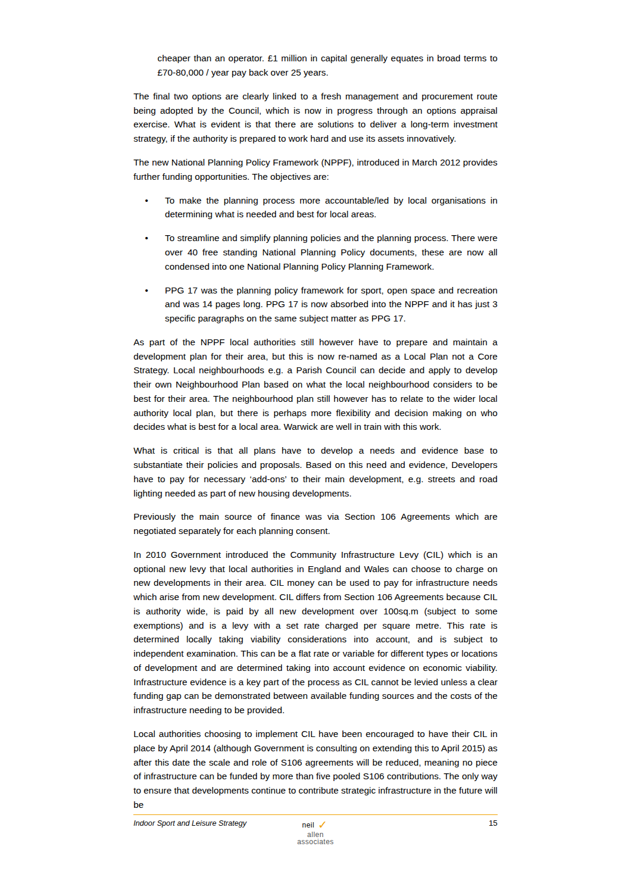cheaper than an operator. £1 million in capital generally equates in broad terms to £70-80,000 / year pay back over 25 years.
The final two options are clearly linked to a fresh management and procurement route being adopted by the Council, which is now in progress through an options appraisal exercise. What is evident is that there are solutions to deliver a long-term investment strategy, if the authority is prepared to work hard and use its assets innovatively.
The new National Planning Policy Framework (NPPF), introduced in March 2012 provides further funding opportunities. The objectives are:
To make the planning process more accountable/led by local organisations in determining what is needed and best for local areas.
To streamline and simplify planning policies and the planning process. There were over 40 free standing National Planning Policy documents, these are now all condensed into one National Planning Policy Planning Framework.
PPG 17 was the planning policy framework for sport, open space and recreation and was 14 pages long. PPG 17 is now absorbed into the NPPF and it has just 3 specific paragraphs on the same subject matter as PPG 17.
As part of the NPPF local authorities still however have to prepare and maintain a development plan for their area, but this is now re-named as a Local Plan not a Core Strategy. Local neighbourhoods e.g. a Parish Council can decide and apply to develop their own Neighbourhood Plan based on what the local neighbourhood considers to be best for their area. The neighbourhood plan still however has to relate to the wider local authority local plan, but there is perhaps more flexibility and decision making on who decides what is best for a local area. Warwick are well in train with this work.
What is critical is that all plans have to develop a needs and evidence base to substantiate their policies and proposals. Based on this need and evidence, Developers have to pay for necessary ‘add-ons’ to their main development, e.g. streets and road lighting needed as part of new housing developments.
Previously the main source of finance was via Section 106 Agreements which are negotiated separately for each planning consent.
In 2010 Government introduced the Community Infrastructure Levy (CIL) which is an optional new levy that local authorities in England and Wales can choose to charge on new developments in their area. CIL money can be used to pay for infrastructure needs which arise from new development. CIL differs from Section 106 Agreements because CIL is authority wide, is paid by all new development over 100sq.m (subject to some exemptions) and is a levy with a set rate charged per square metre. This rate is determined locally taking viability considerations into account, and is subject to independent examination. This can be a flat rate or variable for different types or locations of development and are determined taking into account evidence on economic viability. Infrastructure evidence is a key part of the process as CIL cannot be levied unless a clear funding gap can be demonstrated between available funding sources and the costs of the infrastructure needing to be provided.
Local authorities choosing to implement CIL have been encouraged to have their CIL in place by April 2014 (although Government is consulting on extending this to April 2015) as after this date the scale and role of S106 agreements will be reduced, meaning no piece of infrastructure can be funded by more than five pooled S106 contributions. The only way to ensure that developments continue to contribute strategic infrastructure in the future will be
Indoor Sport and Leisure Strategy
15
neil ✓
allen
associates